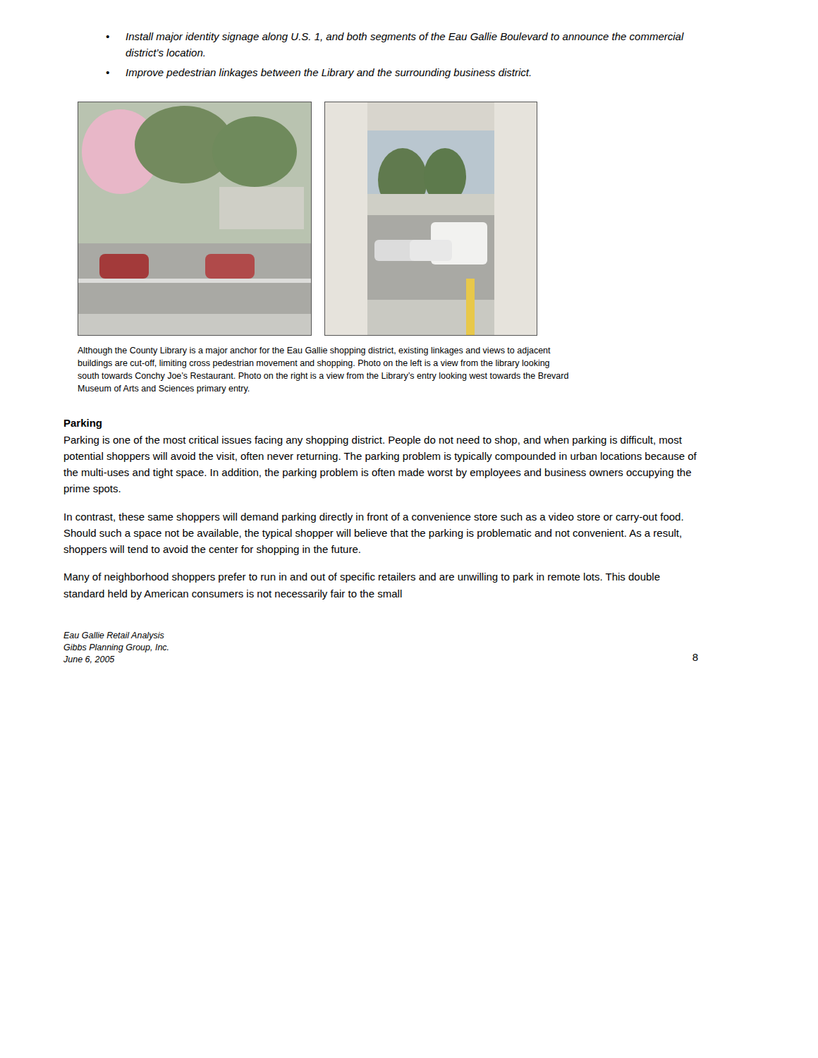Install major identity signage along U.S. 1, and both segments of the Eau Gallie Boulevard to announce the commercial district’s location.
Improve pedestrian linkages between the Library and the surrounding business district.
Although the County Library is a major anchor for the Eau Gallie shopping district, existing linkages and views to adjacent buildings are cut-off, limiting cross pedestrian movement and shopping. Photo on the left is a view from the library looking south towards Conchy Joe’s Restaurant. Photo on the right is a view from the Library’s entry looking west towards the Brevard Museum of Arts and Sciences primary entry.
Parking
Parking is one of the most critical issues facing any shopping district. People do not need to shop, and when parking is difficult, most potential shoppers will avoid the visit, often never returning. The parking problem is typically compounded in urban locations because of the multi-uses and tight space. In addition, the parking problem is often made worst by employees and business owners occupying the prime spots.
In contrast, these same shoppers will demand parking directly in front of a convenience store such as a video store or carry-out food. Should such a space not be available, the typical shopper will believe that the parking is problematic and not convenient. As a result, shoppers will tend to avoid the center for shopping in the future.
Many of neighborhood shoppers prefer to run in and out of specific retailers and are unwilling to park in remote lots. This double standard held by American consumers is not necessarily fair to the small
Eau Gallie Retail Analysis
Gibbs Planning Group, Inc.
June 6, 2005
8